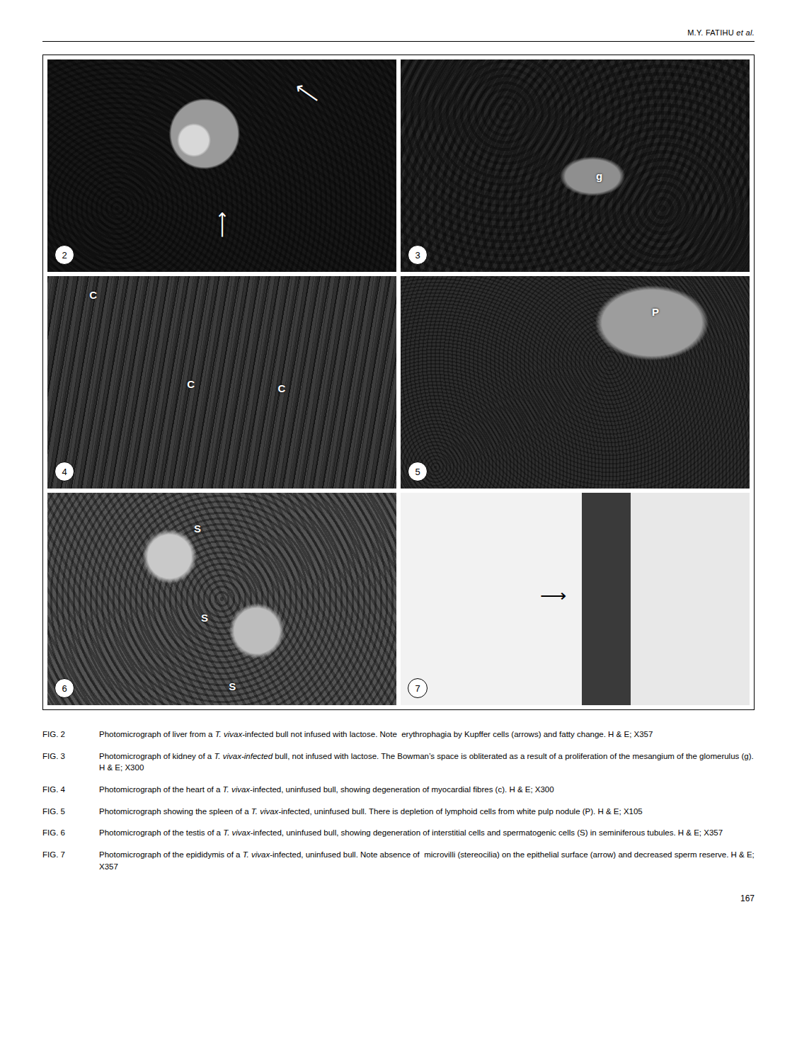M.Y. FATIHU et al.
⟶ ⟶ 2
g 3
C C C 4
P 5
S S S 6
⟶ 7
FIG. 2
Photomicrograph of liver from a T. vivax-infected bull not infused with lactose. Note erythrophagia by Kupffer cells (arrows) and fatty change. H & E; X357
FIG. 3
Photomicrograph of kidney of a T. vivax-infected bull, not infused with lactose. The Bowman’s space is obliterated as a result of a proliferation of the mesangium of the glomerulus (g). H & E; X300
FIG. 4
Photomicrograph of the heart of a T. vivax-infected, uninfused bull, showing degeneration of myocardial fibres (c). H & E; X300
FIG. 5
Photomicrograph showing the spleen of a T. vivax-infected, uninfused bull. There is depletion of lymphoid cells from white pulp nodule (P). H & E; X105
FIG. 6
Photomicrograph of the testis of a T. vivax-infected, uninfused bull, showing degeneration of interstitial cells and spermatogenic cells (S) in seminiferous tubules. H & E; X357
FIG. 7
Photomicrograph of the epididymis of a T. vivax-infected, uninfused bull. Note absence of microvilli (stereocilia) on the epithelial surface (arrow) and decreased sperm reserve. H & E; X357
167